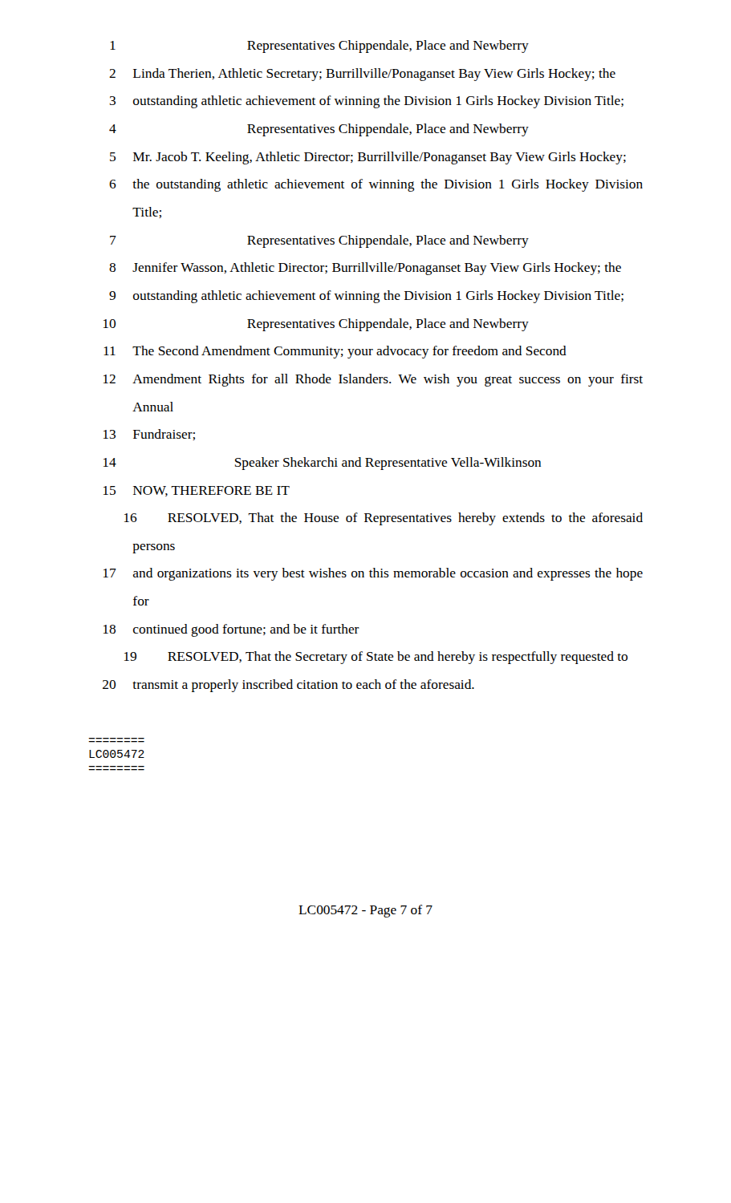Representatives Chippendale, Place and Newberry
Linda Therien, Athletic Secretary; Burrillville/Ponaganset Bay View Girls Hockey; the
outstanding athletic achievement of winning the Division 1 Girls Hockey Division Title;
Representatives Chippendale, Place and Newberry
Mr. Jacob T. Keeling, Athletic Director; Burrillville/Ponaganset Bay View Girls Hockey;
the outstanding athletic achievement of winning the Division 1 Girls Hockey Division Title;
Representatives Chippendale, Place and Newberry
Jennifer Wasson, Athletic Director; Burrillville/Ponaganset Bay View Girls Hockey; the
outstanding athletic achievement of winning the Division 1 Girls Hockey Division Title;
Representatives Chippendale, Place and Newberry
The Second Amendment Community; your advocacy for freedom and Second
Amendment Rights for all Rhode Islanders. We wish you great success on your first Annual
Fundraiser;
Speaker Shekarchi and Representative Vella-Wilkinson
NOW, THEREFORE BE IT
RESOLVED, That the House of Representatives hereby extends to the aforesaid persons
and organizations its very best wishes on this memorable occasion and expresses the hope for
continued good fortune; and be it further
RESOLVED, That the Secretary of State be and hereby is respectfully requested to
transmit a properly inscribed citation to each of the aforesaid.
========
LC005472
========
LC005472 - Page 7 of 7